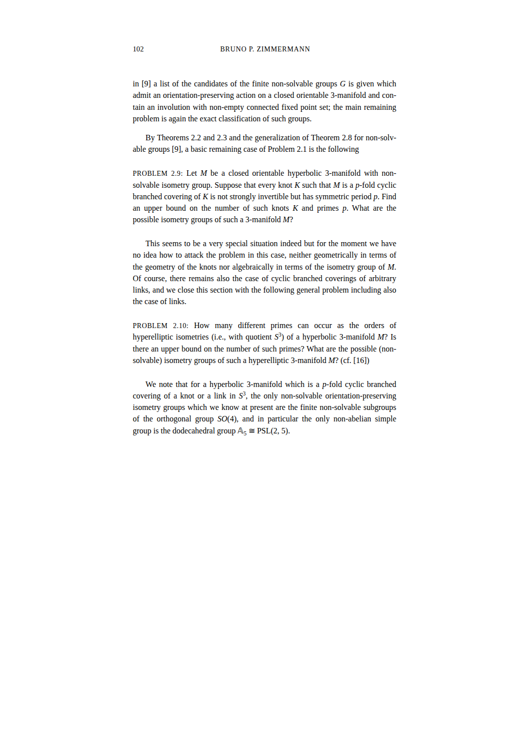102
Bruno P. Zimmermann
in [9] a list of the candidates of the finite non-solvable groups G is given which admit an orientation-preserving action on a closed orientable 3-manifold and contain an involution with non-empty connected fixed point set; the main remaining problem is again the exact classification of such groups.
By Theorems 2.2 and 2.3 and the generalization of Theorem 2.8 for non-solvable groups [9], a basic remaining case of Problem 2.1 is the following
Problem 2.9: Let M be a closed orientable hyperbolic 3-manifold with non-solvable isometry group. Suppose that every knot K such that M is a p-fold cyclic branched covering of K is not strongly invertible but has symmetric period p. Find an upper bound on the number of such knots K and primes p. What are the possible isometry groups of such a 3-manifold M?
This seems to be a very special situation indeed but for the moment we have no idea how to attack the problem in this case, neither geometrically in terms of the geometry of the knots nor algebraically in terms of the isometry group of M. Of course, there remains also the case of cyclic branched coverings of arbitrary links, and we close this section with the following general problem including also the case of links.
Problem 2.10: How many different primes can occur as the orders of hyperelliptic isometries (i.e., with quotient S3) of a hyperbolic 3-manifold M? Is there an upper bound on the number of such primes? What are the possible (non-solvable) isometry groups of such a hyperelliptic 3-manifold M? (cf. [16])
We note that for a hyperbolic 3-manifold which is a p-fold cyclic branched covering of a knot or a link in S3, the only non-solvable orientation-preserving isometry groups which we know at present are the finite non-solvable subgroups of the orthogonal group SO(4), and in particular the only non-abelian simple group is the dodecahedral group 𝔸5 ≅ PSL(2, 5).